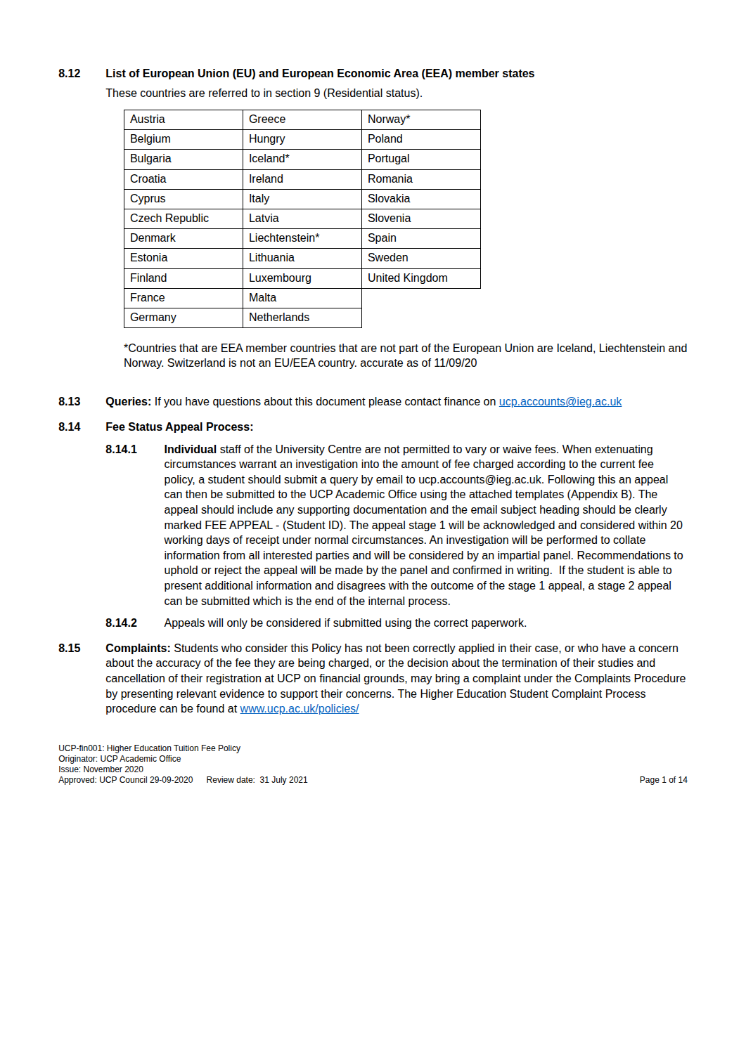8.12
List of European Union (EU) and European Economic Area (EEA) member states
These countries are referred to in section 9 (Residential status).
| Austria | Greece | Norway* |
| Belgium | Hungry | Poland |
| Bulgaria | Iceland* | Portugal |
| Croatia | Ireland | Romania |
| Cyprus | Italy | Slovakia |
| Czech Republic | Latvia | Slovenia |
| Denmark | Liechtenstein* | Spain |
| Estonia | Lithuania | Sweden |
| Finland | Luxembourg | United Kingdom |
| France | Malta | |
| Germany | Netherlands | |
*Countries that are EEA member countries that are not part of the European Union are Iceland, Liechtenstein and Norway. Switzerland is not an EU/EEA country. accurate as of 11/09/20
8.13
Queries: If you have questions about this document please contact finance on ucp.accounts@ieg.ac.uk
8.14
Fee Status Appeal Process:
8.14.1
Individual staff of the University Centre are not permitted to vary or waive fees. When extenuating circumstances warrant an investigation into the amount of fee charged according to the current fee policy, a student should submit a query by email to ucp.accounts@ieg.ac.uk. Following this an appeal can then be submitted to the UCP Academic Office using the attached templates (Appendix B). The appeal should include any supporting documentation and the email subject heading should be clearly marked FEE APPEAL - (Student ID). The appeal stage 1 will be acknowledged and considered within 20 working days of receipt under normal circumstances. An investigation will be performed to collate information from all interested parties and will be considered by an impartial panel. Recommendations to uphold or reject the appeal will be made by the panel and confirmed in writing. If the student is able to present additional information and disagrees with the outcome of the stage 1 appeal, a stage 2 appeal can be submitted which is the end of the internal process.
8.14.2
Appeals will only be considered if submitted using the correct paperwork.
8.15
Complaints: Students who consider this Policy has not been correctly applied in their case, or who have a concern about the accuracy of the fee they are being charged, or the decision about the termination of their studies and cancellation of their registration at UCP on financial grounds, may bring a complaint under the Complaints Procedure by presenting relevant evidence to support their concerns. The Higher Education Student Complaint Process procedure can be found at www.ucp.ac.uk/policies/
UCP-fin001: Higher Education Tuition Fee Policy
Originator: UCP Academic Office
Issue: November 2020
Approved: UCP Council 29-09-2020 Review date: 31 July 2021 Page 1 of 14